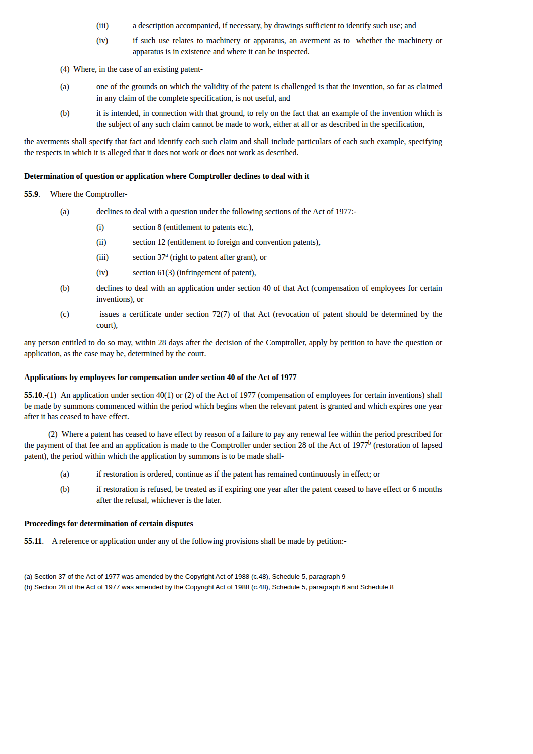(iii)
a description accompanied, if necessary, by drawings sufficient to identify such use; and
(iv)
if such use relates to machinery or apparatus, an averment as to whether the machinery or apparatus is in existence and where it can be inspected.
(4) Where, in the case of an existing patent-
(a)
one of the grounds on which the validity of the patent is challenged is that the invention, so far as claimed in any claim of the complete specification, is not useful, and
(b)
it is intended, in connection with that ground, to rely on the fact that an example of the invention which is the subject of any such claim cannot be made to work, either at all or as described in the specification,
the averments shall specify that fact and identify each such claim and shall include particulars of each such example, specifying the respects in which it is alleged that it does not work or does not work as described.
Determination of question or application where Comptroller declines to deal with it
55.9. Where the Comptroller-
(a)
declines to deal with a question under the following sections of the Act of 1977:-
(i)
section 8 (entitlement to patents etc.),
(ii)
section 12 (entitlement to foreign and convention patents),
(iii)
section 37a (right to patent after grant), or
(iv)
section 61(3) (infringement of patent),
(b)
declines to deal with an application under section 40 of that Act (compensation of employees for certain inventions), or
(c)
issues a certificate under section 72(7) of that Act (revocation of patent should be determined by the court),
any person entitled to do so may, within 28 days after the decision of the Comptroller, apply by petition to have the question or application, as the case may be, determined by the court.
Applications by employees for compensation under section 40 of the Act of 1977
55.10.-(1) An application under section 40(1) or (2) of the Act of 1977 (compensation of employees for certain inventions) shall be made by summons commenced within the period which begins when the relevant patent is granted and which expires one year after it has ceased to have effect.
(2) Where a patent has ceased to have effect by reason of a failure to pay any renewal fee within the period prescribed for the payment of that fee and an application is made to the Comptroller under section 28 of the Act of 1977b (restoration of lapsed patent), the period within which the application by summons is to be made shall-
(a)
if restoration is ordered, continue as if the patent has remained continuously in effect; or
(b)
if restoration is refused, be treated as if expiring one year after the patent ceased to have effect or 6 months after the refusal, whichever is the later.
Proceedings for determination of certain disputes
55.11. A reference or application under any of the following provisions shall be made by petition:-
(a) Section 37 of the Act of 1977 was amended by the Copyright Act of 1988 (c.48), Schedule 5, paragraph 9
(b) Section 28 of the Act of 1977 was amended by the Copyright Act of 1988 (c.48), Schedule 5, paragraph 6 and Schedule 8